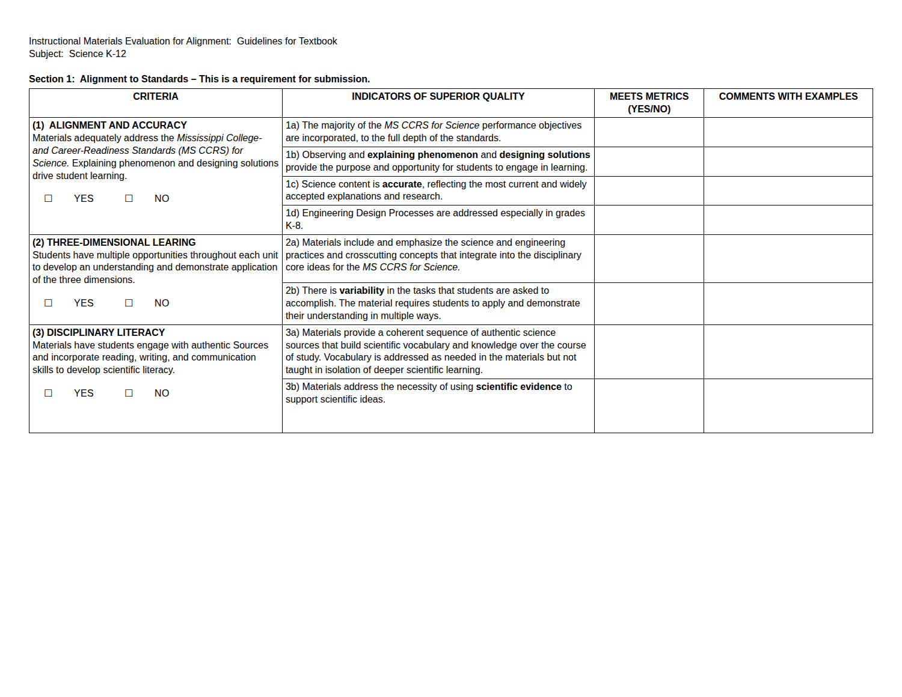Instructional Materials Evaluation for Alignment: Guidelines for Textbook
Subject: Science K-12
Section 1: Alignment to Standards – This is a requirement for submission.
| CRITERIA | INDICATORS OF SUPERIOR QUALITY | MEETS METRICS (YES/NO) | COMMENTS WITH EXAMPLES |
| --- | --- | --- | --- |
| (1) ALIGNMENT AND ACCURACY Materials adequately address the Mississippi College- and Career-Readiness Standards (MS CCRS) for Science. Explaining phenomenon and designing solutions drive student learning. ☐ YES ☐ NO | 1a) The majority of the MS CCRS for Science performance objectives are incorporated, to the full depth of the standards. | | |
| 1b) Observing and explaining phenomenon and designing solutions provide the purpose and opportunity for students to engage in learning. | | |
| 1c) Science content is accurate , reflecting the most current and widely accepted explanations and research. | | |
| 1d) Engineering Design Processes are addressed especially in grades K-8. | | |
| (2) THREE-DIMENSIONAL LEARING Students have multiple opportunities throughout each unit to develop an understanding and demonstrate application of the three dimensions. ☐ YES ☐ NO | 2a) Materials include and emphasize the science and engineering practices and crosscutting concepts that integrate into the disciplinary core ideas for the MS CCRS for Science. | | |
| 2b) There is variability in the tasks that students are asked to accomplish. The material requires students to apply and demonstrate their understanding in multiple ways. | | |
| (3) DISCIPLINARY LITERACY Materials have students engage with authentic Sources and incorporate reading, writing, and communication skills to develop scientific literacy. ☐ YES ☐ NO | 3a) Materials provide a coherent sequence of authentic science sources that build scientific vocabulary and knowledge over the course of study. Vocabulary is addressed as needed in the materials but not taught in isolation of deeper scientific learning. | | |
| 3b) Materials address the necessity of using scientific evidence to support scientific ideas. | | |